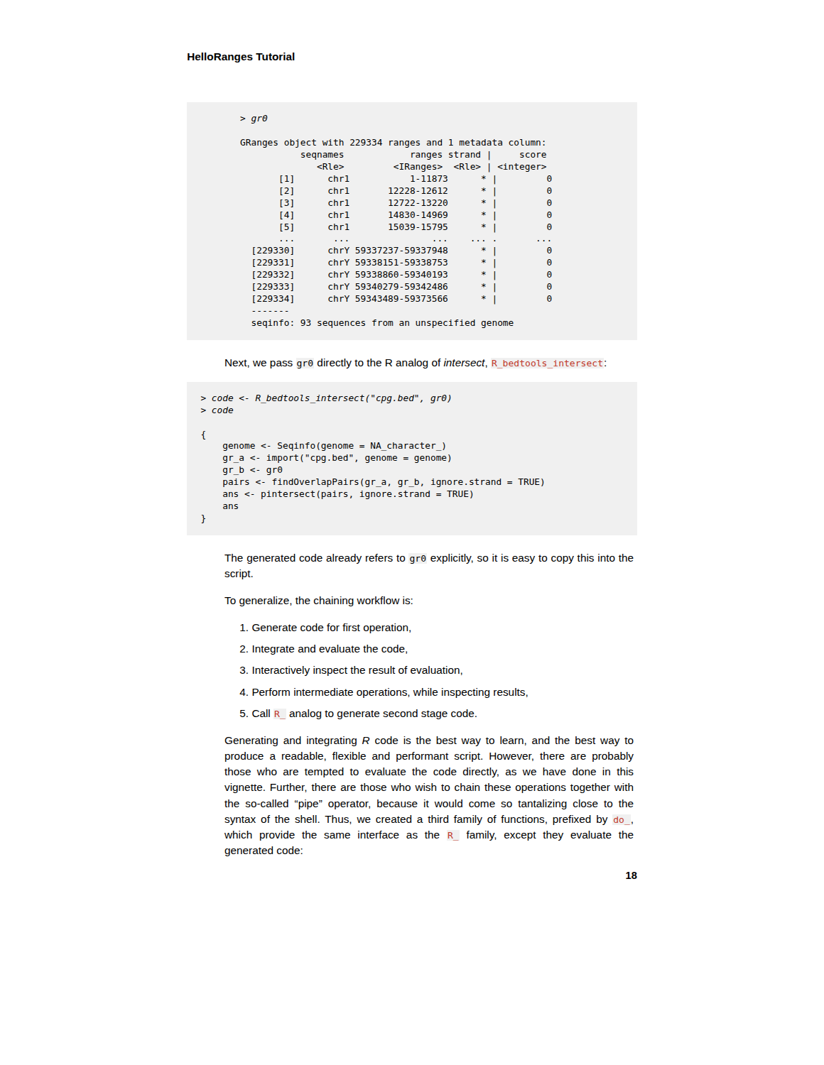HelloRanges Tutorial
> gr0 GRanges object with 229334 ranges and 1 metadata column: seqnames ranges strand | score <Rle> <IRanges> <Rle> | <integer> [1] chr1 1-11873 * | 0 [2] chr1 12228-12612 * | 0 [3] chr1 12722-13220 * | 0 [4] chr1 14830-14969 * | 0 [5] chr1 15039-15795 * | 0 ... ... ... ... . ... [229330] chrY 59337237-59337948 * | 0 [229331] chrY 59338151-59338753 * | 0 [229332] chrY 59338860-59340193 * | 0 [229333] chrY 59340279-59342486 * | 0 [229334] chrY 59343489-59373566 * | 0 ------- seqinfo: 93 sequences from an unspecified genome
Next, we pass gr0 directly to the R analog of intersect, R_bedtools_intersect:
> code <- R_bedtools_intersect("cpg.bed", gr0) > code { genome <- Seqinfo(genome = NA_character_) gr_a <- import("cpg.bed", genome = genome) gr_b <- gr0 pairs <- findOverlapPairs(gr_a, gr_b, ignore.strand = TRUE) ans <- pintersect(pairs, ignore.strand = TRUE) ans }
The generated code already refers to gr0 explicitly, so it is easy to copy this into the script.
To generalize, the chaining workflow is:
Generate code for first operation,
Integrate and evaluate the code,
Interactively inspect the result of evaluation,
Perform intermediate operations, while inspecting results,
Call R_ analog to generate second stage code.
Generating and integrating R code is the best way to learn, and the best way to produce a readable, flexible and performant script. However, there are probably those who are tempted to evaluate the code directly, as we have done in this vignette. Further, there are those who wish to chain these operations together with the so-called “pipe” operator, because it would come so tantalizing close to the syntax of the shell. Thus, we created a third family of functions, prefixed by do_, which provide the same interface as the R_ family, except they evaluate the generated code:
18